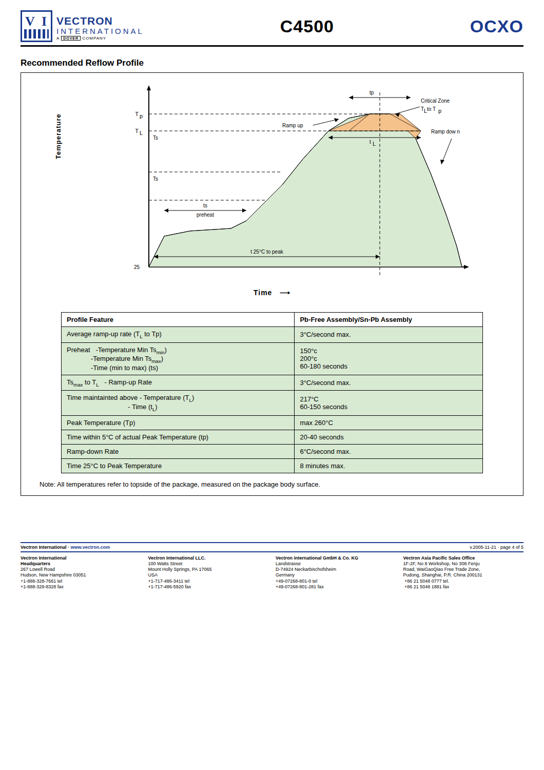V I
vectron
INTERNATIONAL
A DOVER COMPANY
C4500
OCXO
Recommended Reflow Profile
Temperature
T p T L Ts Ts 25 tp t L ts preheat t 25°C to peak Ramp up Ramp dow n Critical Zone T L to T p
Time ⟶
| Profile Feature | Pb-Free Assembly/Sn-Pb Assembly |
| --- | --- |
| Average ramp-up rate (T L to Tp) | 3°C/second max. |
| Preheat -Temperature Min Ts min ) -Temperature Min Ts max ) -Time (min to max) (ts) | 150°c 200°c 60-180 seconds |
| Ts max to T L - Ramp-up Rate | 3°C/second max. |
| Time maintainted above - Temperature (T L ) - Time (t L ) | 217°C 60-150 seconds |
| Peak Temperature (Tp) | max 260°C |
| Time within 5°C of actual Peak Temperature (tp) | 20-40 seconds |
| Ramp-down Rate | 6°C/second max. |
| Time 25°C to Peak Temperature | 8 minutes max. |
Note: All temperatures refer to topside of the package, measured on the package body surface.
Vectron International · www.vectron.com
v.2005-11-21 · page 4 of 5
Vectron International Headquarters 267 Lowell Road
Hudson, New Hampshire 03051
+1-888-328-7661 tel
+1-888-329-8328 fax
Vectron International LLC. 100 Watts Street
Mount Holly Springs, PA 17065
USA
+1-717-486-3411 tel
+1-717-486-5920 fax
Vectron international GmbH & Co. KG Landstrasse
D-74924 Neckarbischofsheim
Germany
+49-07268-801-0 tel
+49-07268-801-281 fax
Vectron Asia Pacific Sales Office 1F-2F, No 8 Workshop, No 308 Fenju
Road, WaiGaoQiao Free Trade Zone,
Pudong, Shanghai, P.R. China 200131
+86 21 5048 0777 tel.
+86 21 5048 1881 fax